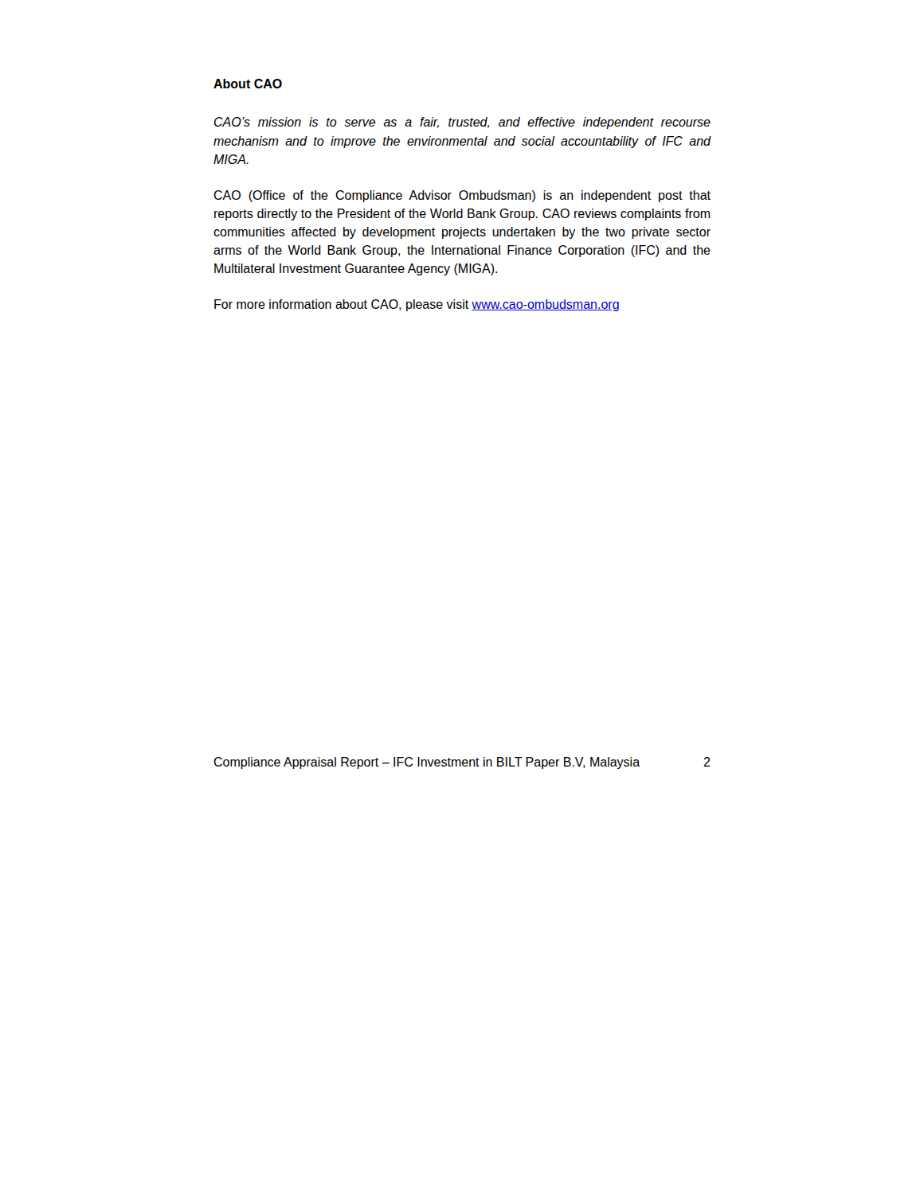About CAO
CAO’s mission is to serve as a fair, trusted, and effective independent recourse mechanism and to improve the environmental and social accountability of IFC and MIGA.
CAO (Office of the Compliance Advisor Ombudsman) is an independent post that reports directly to the President of the World Bank Group. CAO reviews complaints from communities affected by development projects undertaken by the two private sector arms of the World Bank Group, the International Finance Corporation (IFC) and the Multilateral Investment Guarantee Agency (MIGA).
For more information about CAO, please visit www.cao-ombudsman.org
Compliance Appraisal Report – IFC Investment in BILT Paper B.V, Malaysia 2